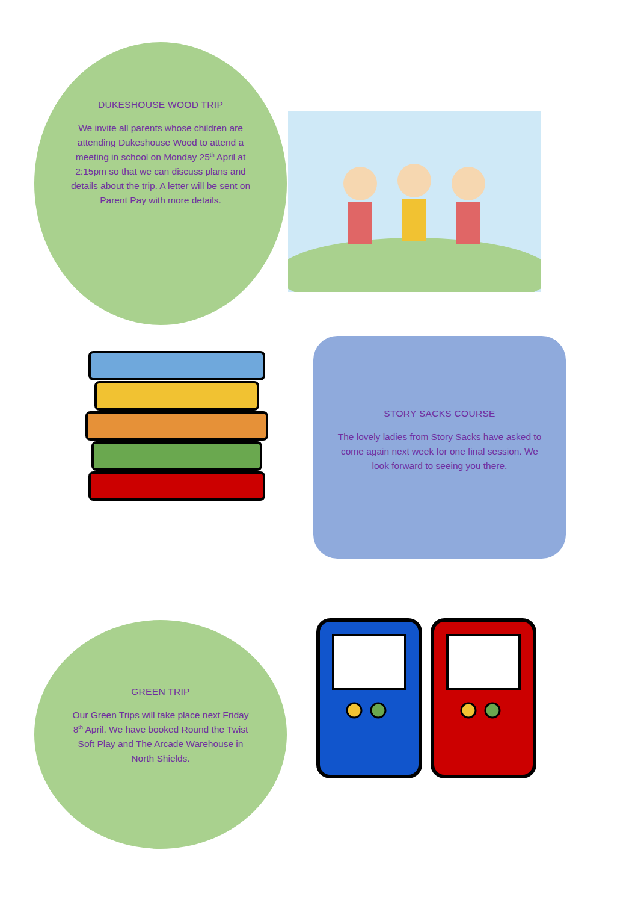DUKESHOUSE WOOD TRIP
We invite all parents whose children are attending Dukeshouse Wood to attend a meeting in school on Monday 25th April at 2:15pm so that we can discuss plans and details about the trip. A letter will be sent on Parent Pay with more details.
STORY SACKS COURSE
The lovely ladies from Story Sacks have asked to come again next week for one final session. We look forward to seeing you there.
GREEN TRIP
Our Green Trips will take place next Friday 8th April. We have booked Round the Twist Soft Play and The Arcade Warehouse in North Shields.